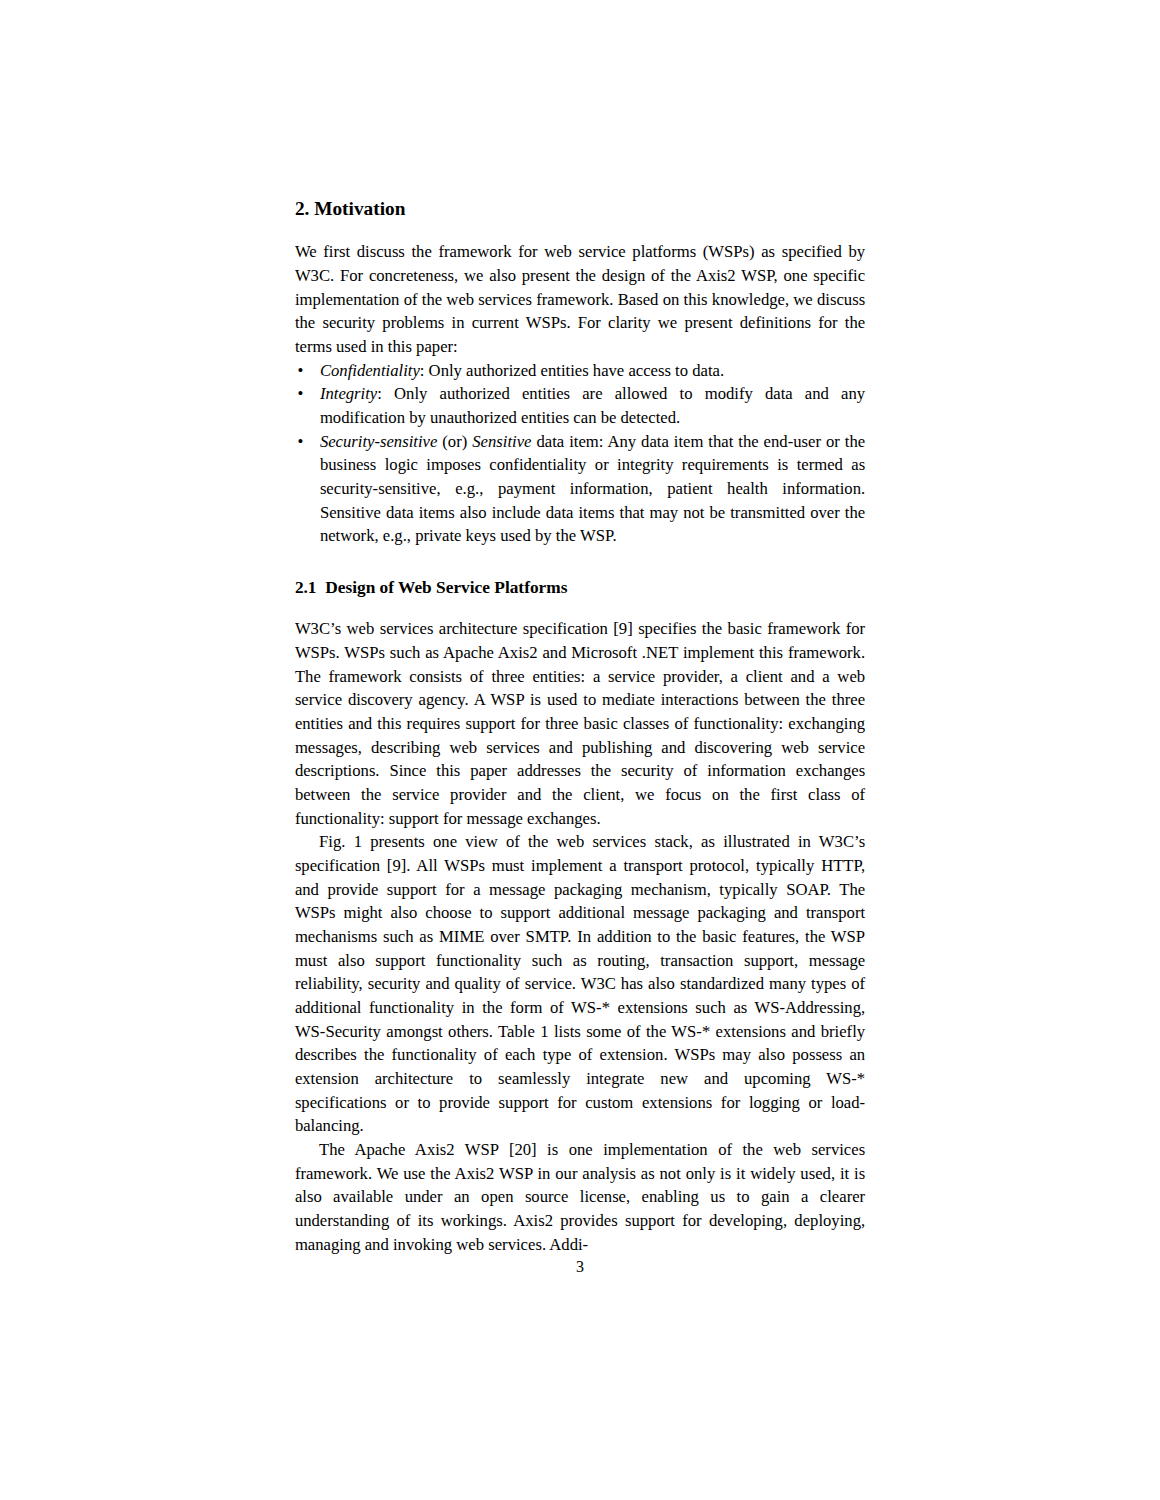2. Motivation
We first discuss the framework for web service platforms (WSPs) as specified by W3C. For concreteness, we also present the design of the Axis2 WSP, one specific implementation of the web services framework. Based on this knowledge, we discuss the security problems in current WSPs. For clarity we present definitions for the terms used in this paper:
Confidentiality: Only authorized entities have access to data.
Integrity: Only authorized entities are allowed to modify data and any modification by unauthorized entities can be detected.
Security-sensitive (or) Sensitive data item: Any data item that the end-user or the business logic imposes confidentiality or integrity requirements is termed as security-sensitive, e.g., payment information, patient health information. Sensitive data items also include data items that may not be transmitted over the network, e.g., private keys used by the WSP.
2.1 Design of Web Service Platforms
W3C’s web services architecture specification [9] specifies the basic framework for WSPs. WSPs such as Apache Axis2 and Microsoft .NET implement this framework. The framework consists of three entities: a service provider, a client and a web service discovery agency. A WSP is used to mediate interactions between the three entities and this requires support for three basic classes of functionality: exchanging messages, describing web services and publishing and discovering web service descriptions. Since this paper addresses the security of information exchanges between the service provider and the client, we focus on the first class of functionality: support for message exchanges.
Fig. 1 presents one view of the web services stack, as illustrated in W3C’s specification [9]. All WSPs must implement a transport protocol, typically HTTP, and provide support for a message packaging mechanism, typically SOAP. The WSPs might also choose to support additional message packaging and transport mechanisms such as MIME over SMTP. In addition to the basic features, the WSP must also support functionality such as routing, transaction support, message reliability, security and quality of service. W3C has also standardized many types of additional functionality in the form of WS-* extensions such as WS-Addressing, WS-Security amongst others. Table 1 lists some of the WS-* extensions and briefly describes the functionality of each type of extension. WSPs may also possess an extension architecture to seamlessly integrate new and upcoming WS-* specifications or to provide support for custom extensions for logging or load-balancing.
The Apache Axis2 WSP [20] is one implementation of the web services framework. We use the Axis2 WSP in our analysis as not only is it widely used, it is also available under an open source license, enabling us to gain a clearer understanding of its workings. Axis2 provides support for developing, deploying, managing and invoking web services. Addi-
3